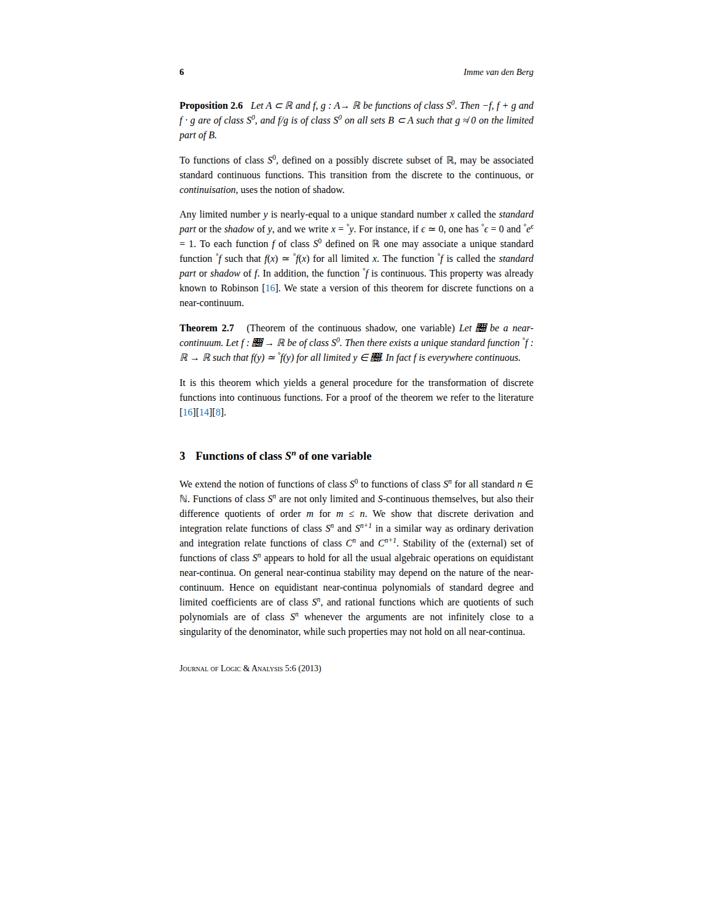6 Imme van den Berg
Proposition 2.6 Let A ⊂ ℝ and f, g : A→ ℝ be functions of class S0. Then −f, f + g and f · g are of class S0, and f/g is of class S0 on all sets B ⊂ A such that g ≉ 0 on the limited part of B.
To functions of class S0, defined on a possibly discrete subset of ℝ, may be associated standard continuous functions. This transition from the discrete to the continuous, or continuisation, uses the notion of shadow.
Any limited number y is nearly-equal to a unique standard number x called the standard part or the shadow of y, and we write x = °y. For instance, if ϵ ≃ 0, one has °ϵ = 0 and °eϵ = 1. To each function f of class S0 defined on ℝ one may associate a unique standard function °f such that f(x) ≃ °f(x) for all limited x. The function °f is called the standard part or shadow of f. In addition, the function °f is continuous. This property was already known to Robinson [16]. We state a version of this theorem for discrete functions on a near-continuum.
Theorem 2.7 (Theorem of the continuous shadow, one variable) Let 𝕈 be a near-continuum. Let f : 𝕈 → ℝ be of class S0. Then there exists a unique standard function °f : ℝ → ℝ such that f(y) ≃ °f(y) for all limited y ∈ 𝕈. In fact f is everywhere continuous.
It is this theorem which yields a general procedure for the transformation of discrete functions into continuous functions. For a proof of the theorem we refer to the literature [16][14][8].
3 Functions of class Sn of one variable
We extend the notion of functions of class S0 to functions of class Sn for all standard n ∈ ℕ. Functions of class Sn are not only limited and S-continuous themselves, but also their difference quotients of order m for m ≤ n. We show that discrete derivation and integration relate functions of class Sn and Sn+1 in a similar way as ordinary derivation and integration relate functions of class Cn and Cn+1. Stability of the (external) set of functions of class Sn appears to hold for all the usual algebraic operations on equidistant near-continua. On general near-continua stability may depend on the nature of the near-continuum. Hence on equidistant near-continua polynomials of standard degree and limited coefficients are of class Sn, and rational functions which are quotients of such polynomials are of class Sn whenever the arguments are not infinitely close to a singularity of the denominator, while such properties may not hold on all near-continua.
Journal of Logic & Analysis 5:6 (2013)